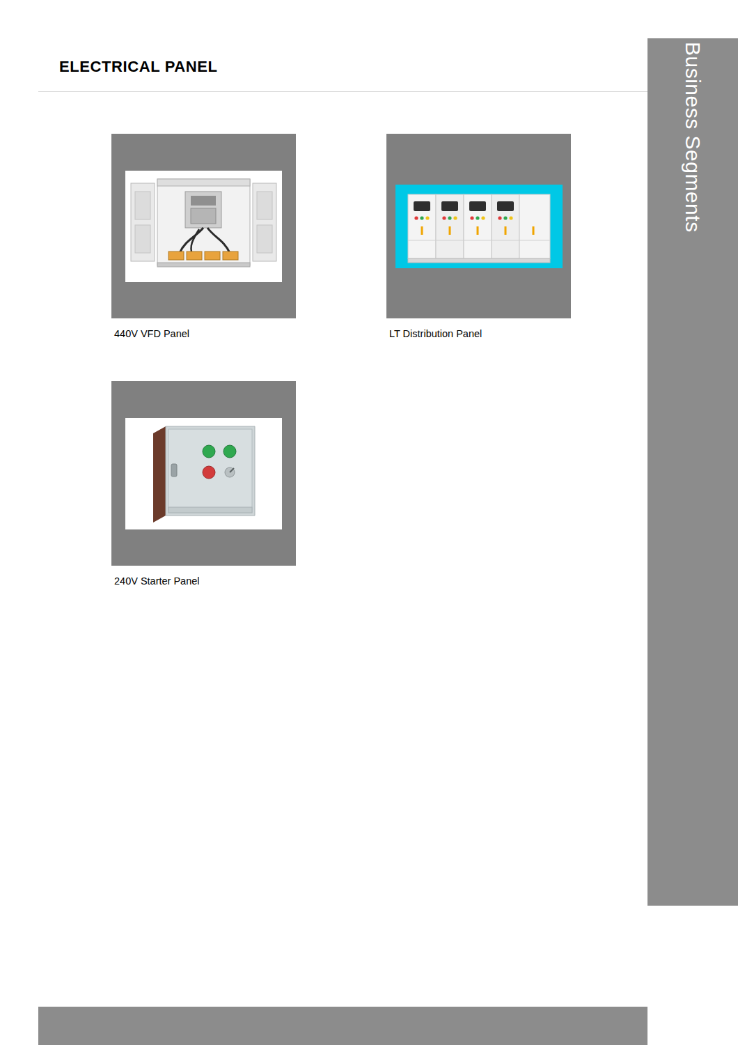Business Segments
ELECTRICAL PANEL
440V VFD Panel
LT Distribution Panel
240V Starter Panel